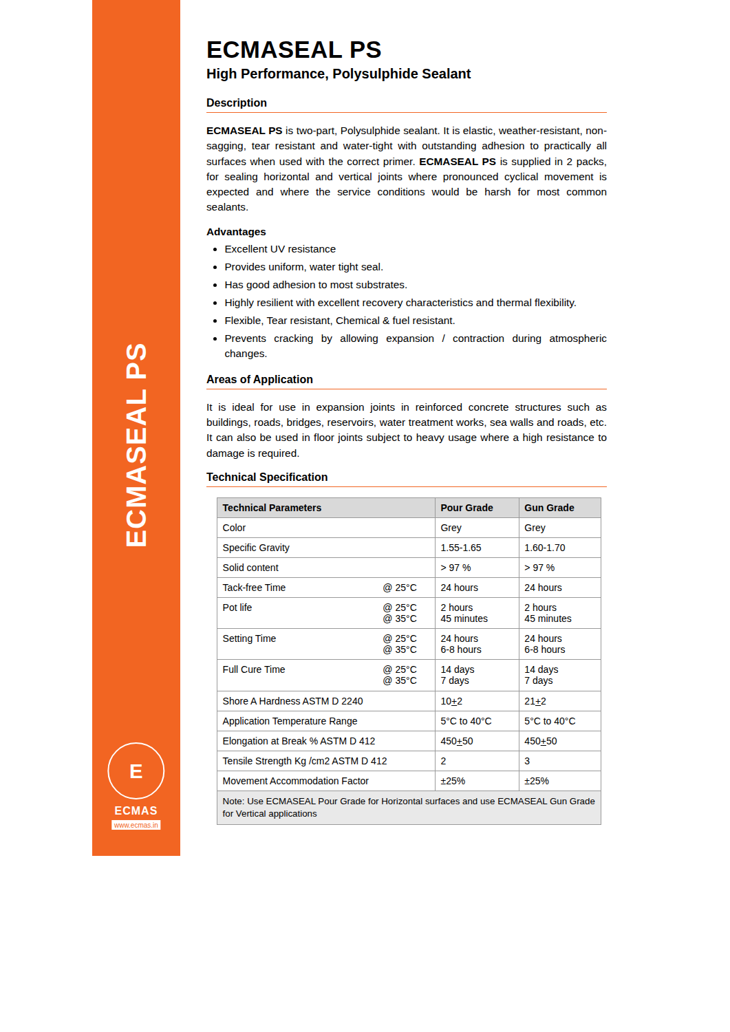ECMASEAL PS
E
ECMAS
www.ecmas.in
ECMASEAL PS
High Performance, Polysulphide Sealant
Description
ECMASEAL PS is two-part, Polysulphide sealant. It is elastic, weather-resistant, non-sagging, tear resistant and water-tight with outstanding adhesion to practically all surfaces when used with the correct primer. ECMASEAL PS is supplied in 2 packs, for sealing horizontal and vertical joints where pronounced cyclical movement is expected and where the service conditions would be harsh for most common sealants.
Advantages
Excellent UV resistance
Provides uniform, water tight seal.
Has good adhesion to most substrates.
Highly resilient with excellent recovery characteristics and thermal flexibility.
Flexible, Tear resistant, Chemical & fuel resistant.
Prevents cracking by allowing expansion / contraction during atmospheric changes.
Areas of Application
It is ideal for use in expansion joints in reinforced concrete structures such as buildings, roads, bridges, reservoirs, water treatment works, sea walls and roads, etc. It can also be used in floor joints subject to heavy usage where a high resistance to damage is required.
Technical Specification
| Technical Parameters | Pour Grade | Gun Grade |
| --- | --- | --- |
| Color | Grey | Grey |
| Specific Gravity | 1.55-1.65 | 1.60-1.70 |
| Solid content | > 97 % | > 97 % |
| Tack-free Time @ 25°C | 24 hours | 24 hours |
| Pot life @ 25°C @ 35°C | 2 hours 45 minutes | 2 hours 45 minutes |
| Setting Time @ 25°C @ 35°C | 24 hours 6-8 hours | 24 hours 6-8 hours |
| Full Cure Time @ 25°C @ 35°C | 14 days 7 days | 14 days 7 days |
| Shore A Hardness ASTM D 2240 | 10 + 2 | 21 + 2 |
| Application Temperature Range | 5°C to 40°C | 5°C to 40°C |
| Elongation at Break % ASTM D 412 | 450 + 50 | 450 + 50 |
| Tensile Strength Kg /cm2 ASTM D 412 | 2 | 3 |
| Movement Accommodation Factor | ±25% | ±25% |
| Note: Use ECMASEAL Pour Grade for Horizontal surfaces and use ECMASEAL Gun Grade for Vertical applications |